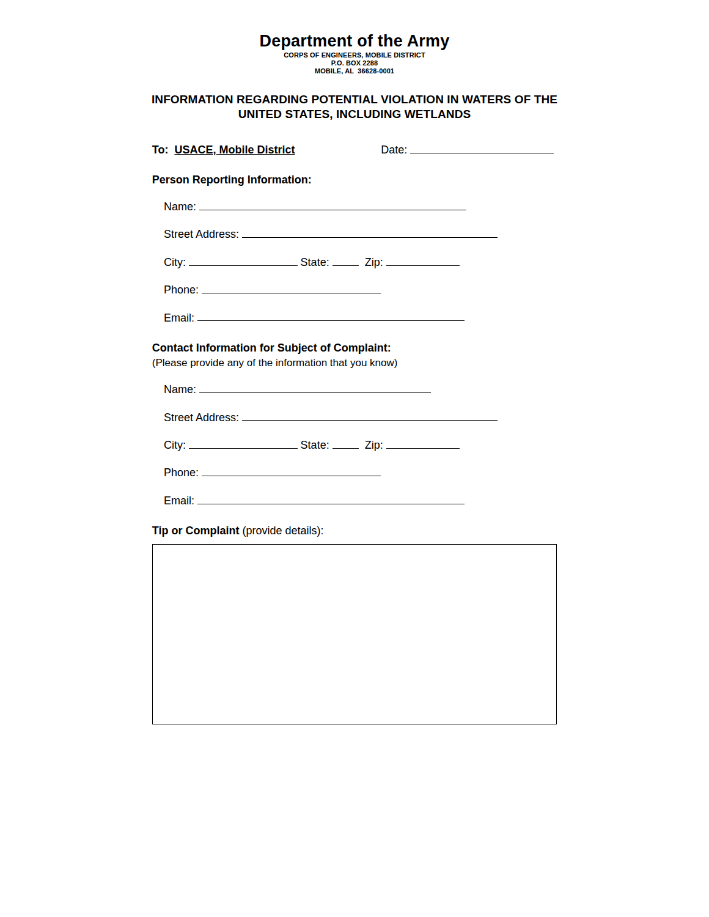Department of the Army
CORPS OF ENGINEERS, MOBILE DISTRICT
P.O. BOX 2288
MOBILE, AL 36628-0001
INFORMATION REGARDING POTENTIAL VIOLATION IN WATERS OF THE
UNITED STATES, INCLUDING WETLANDS
To: USACE, Mobile District
Date:
Person Reporting Information:
Name:
Street Address:
City: State: Zip:
Phone:
Email:
Contact Information for Subject of Complaint: (Please provide any of the information that you know)
Name:
Street Address:
City: State: Zip:
Phone:
Email:
Tip or Complaint (provide details):